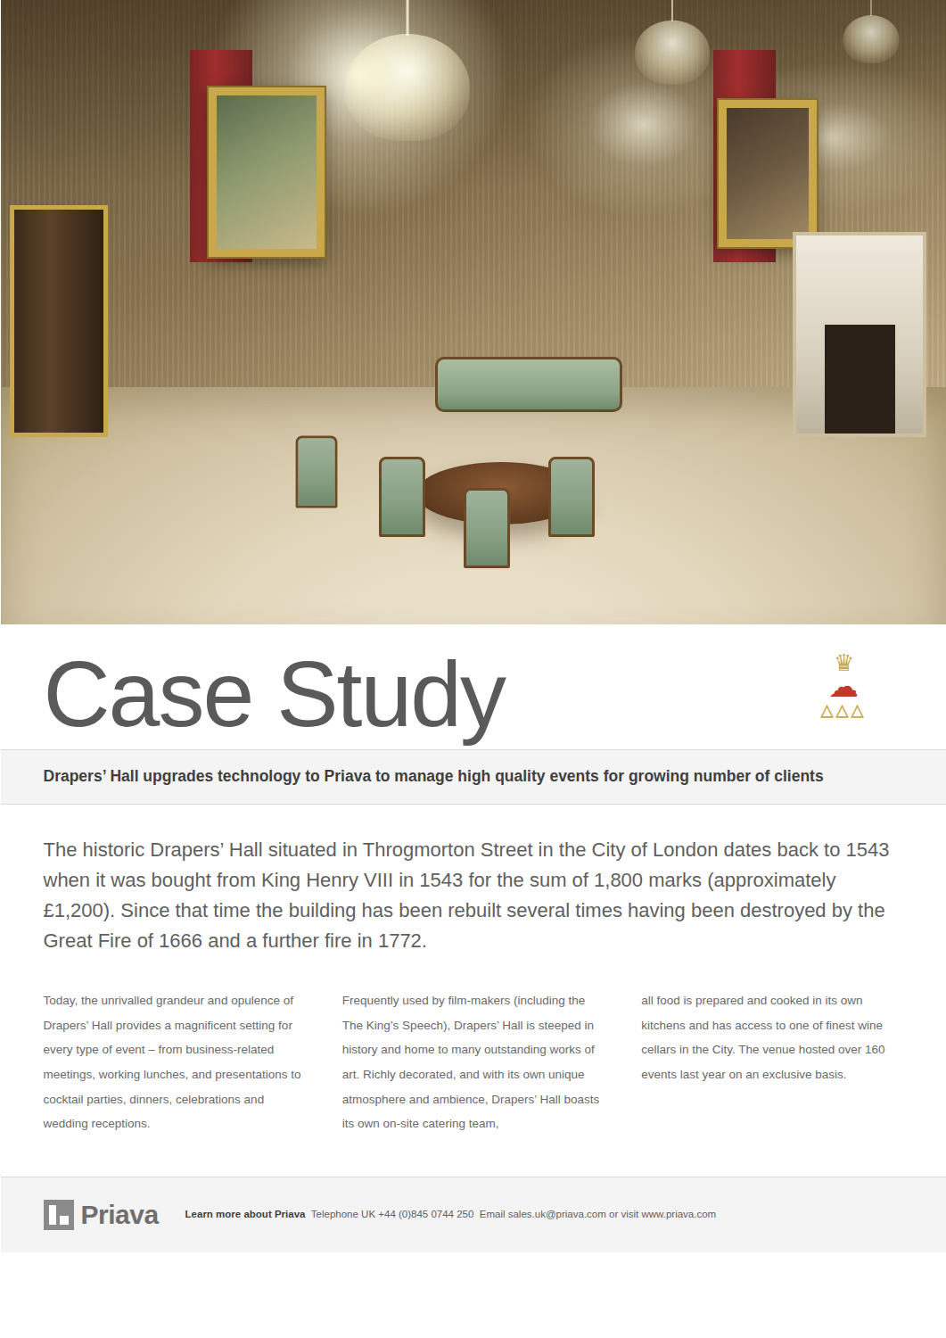Case Study
♛
☁
▵▵▵
Drapers’ Hall upgrades technology to Priava to manage high quality events for growing number of clients
The historic Drapers’ Hall situated in Throgmorton Street in the City of London dates back to 1543 when it was bought from King Henry VIII in 1543 for the sum of 1,800 marks (approximately £1,200). Since that time the building has been rebuilt several times having been destroyed by the Great Fire of 1666 and a further fire in 1772.
Today, the unrivalled grandeur and opulence of Drapers’ Hall provides a magnificent setting for every type of event – from business-related meetings, working lunches, and presentations to cocktail parties, dinners, celebrations and wedding receptions.
Frequently used by film-makers (including the The King’s Speech), Drapers’ Hall is steeped in history and home to many outstanding works of art. Richly decorated, and with its own unique atmosphere and ambience, Drapers’ Hall boasts its own on-site catering team,
all food is prepared and cooked in its own kitchens and has access to one of finest wine cellars in the City. The venue hosted over 160 events last year on an exclusive basis.
Priava
Learn more about Priava Telephone UK +44 (0)845 0744 250 Email sales.uk@priava.com or visit www.priava.com